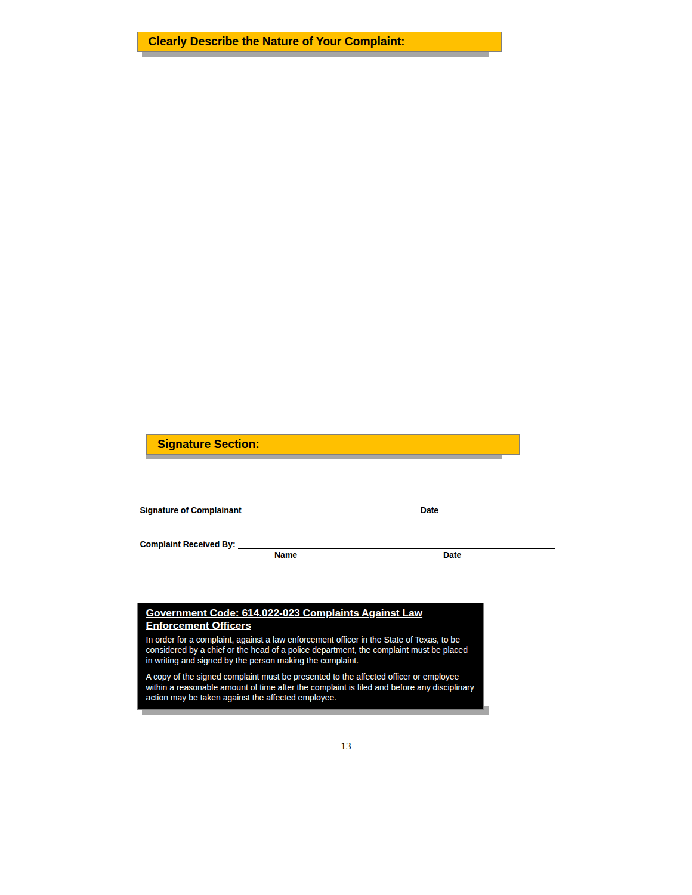Clearly Describe the Nature of Your Complaint:
Signature Section:
Signature of Complainant
Date
Complaint Received By:
Name
Date
Government Code: 614.022-023 Complaints Against Law Enforcement Officers
In order for a complaint, against a law enforcement officer in the State of Texas, to be considered by a chief or the head of a police department, the complaint must be placed in writing and signed by the person making the complaint.
A copy of the signed complaint must be presented to the affected officer or employee within a reasonable amount of time after the complaint is filed and before any disciplinary action may be taken against the affected employee.
13